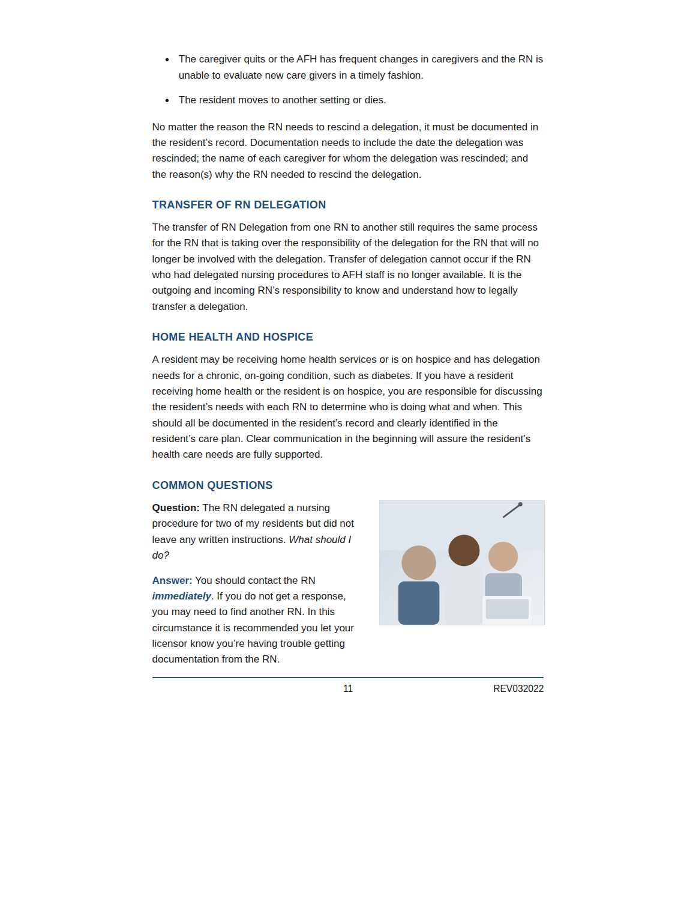The caregiver quits or the AFH has frequent changes in caregivers and the RN is unable to evaluate new care givers in a timely fashion.
The resident moves to another setting or dies.
No matter the reason the RN needs to rescind a delegation, it must be documented in the resident’s record. Documentation needs to include the date the delegation was rescinded; the name of each caregiver for whom the delegation was rescinded; and the reason(s) why the RN needed to rescind the delegation.
Transfer of RN Delegation
The transfer of RN Delegation from one RN to another still requires the same process for the RN that is taking over the responsibility of the delegation for the RN that will no longer be involved with the delegation. Transfer of delegation cannot occur if the RN who had delegated nursing procedures to AFH staff is no longer available. It is the outgoing and incoming RN’s responsibility to know and understand how to legally transfer a delegation.
Home Health and Hospice
A resident may be receiving home health services or is on hospice and has delegation needs for a chronic, on-going condition, such as diabetes. If you have a resident receiving home health or the resident is on hospice, you are responsible for discussing the resident’s needs with each RN to determine who is doing what and when. This should all be documented in the resident’s record and clearly identified in the resident’s care plan. Clear communication in the beginning will assure the resident’s health care needs are fully supported.
Common Questions
Question: The RN delegated a nursing procedure for two of my residents but did not leave any written instructions. What should I do?
Answer: You should contact the RN immediately. If you do not get a response, you may need to find another RN. In this circumstance it is recommended you let your licensor know you’re having trouble getting documentation from the RN.
11 REV032022